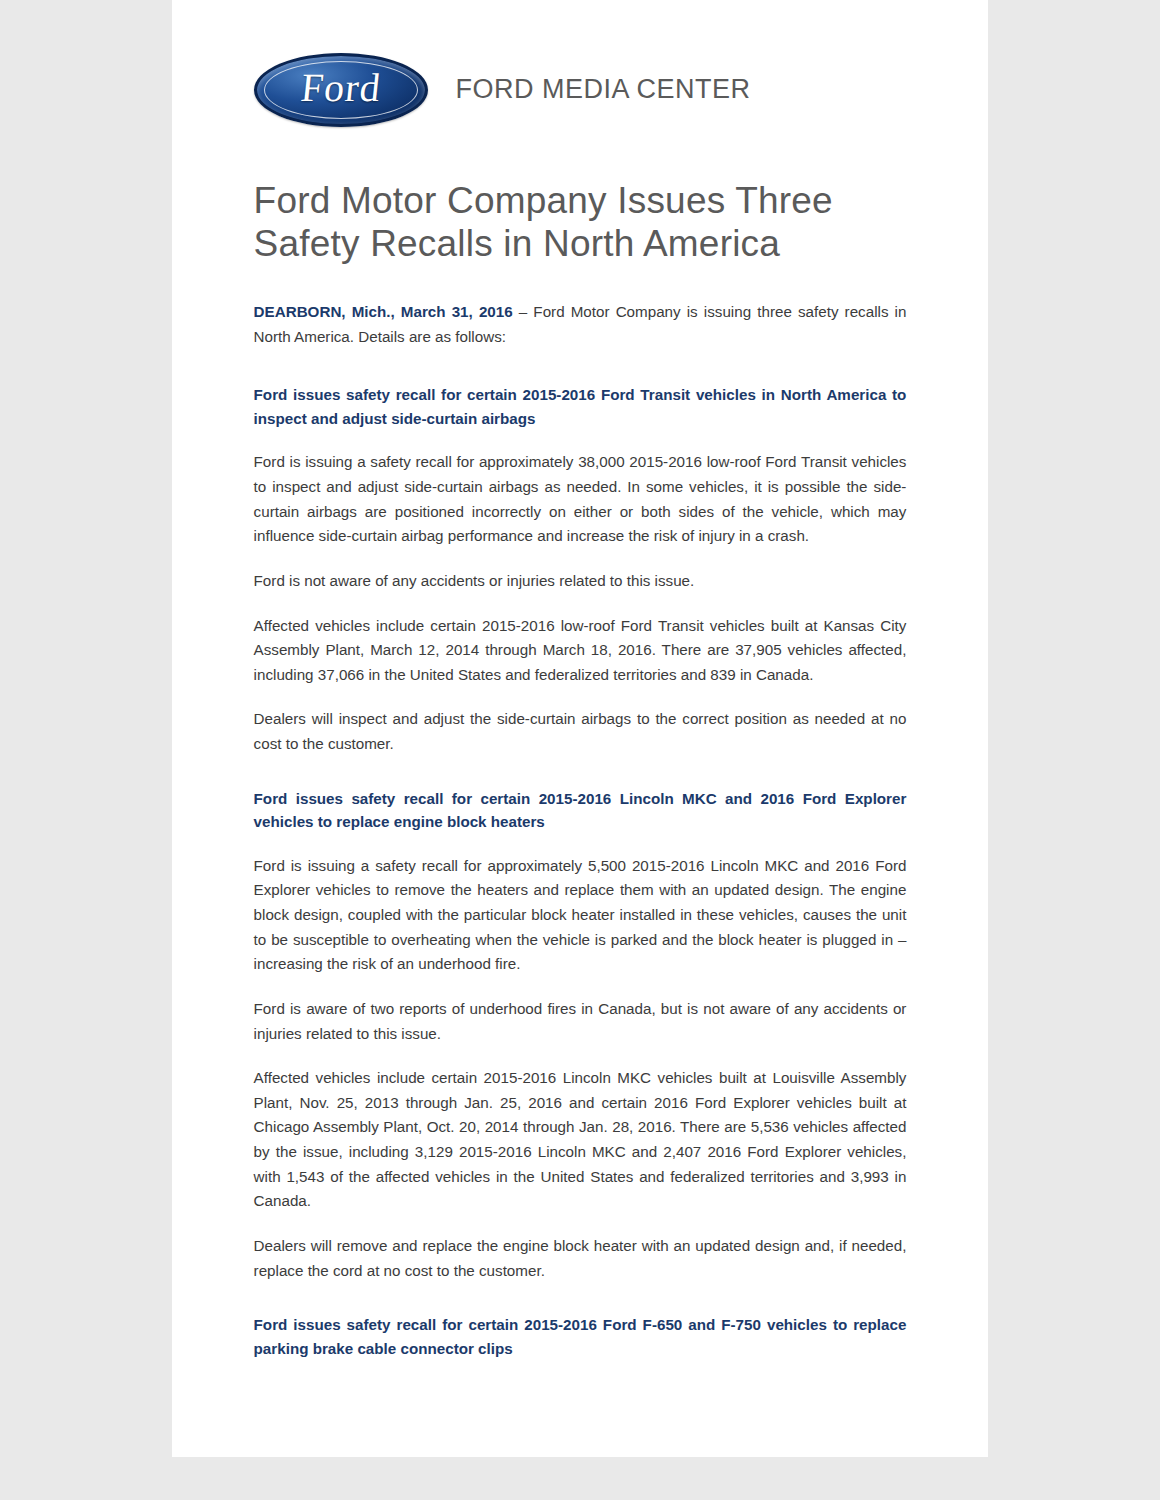Ford
FORD MEDIA CENTER
Ford Motor Company Issues Three Safety Recalls in North America
DEARBORN, Mich., March 31, 2016 – Ford Motor Company is issuing three safety recalls in North America. Details are as follows:
Ford issues safety recall for certain 2015-2016 Ford Transit vehicles in North America to inspect and adjust side-curtain airbags
Ford is issuing a safety recall for approximately 38,000 2015-2016 low-roof Ford Transit vehicles to inspect and adjust side-curtain airbags as needed. In some vehicles, it is possible the side-curtain airbags are positioned incorrectly on either or both sides of the vehicle, which may influence side-curtain airbag performance and increase the risk of injury in a crash.
Ford is not aware of any accidents or injuries related to this issue.
Affected vehicles include certain 2015-2016 low-roof Ford Transit vehicles built at Kansas City Assembly Plant, March 12, 2014 through March 18, 2016. There are 37,905 vehicles affected, including 37,066 in the United States and federalized territories and 839 in Canada.
Dealers will inspect and adjust the side-curtain airbags to the correct position as needed at no cost to the customer.
Ford issues safety recall for certain 2015-2016 Lincoln MKC and 2016 Ford Explorer vehicles to replace engine block heaters
Ford is issuing a safety recall for approximately 5,500 2015-2016 Lincoln MKC and 2016 Ford Explorer vehicles to remove the heaters and replace them with an updated design. The engine block design, coupled with the particular block heater installed in these vehicles, causes the unit to be susceptible to overheating when the vehicle is parked and the block heater is plugged in –increasing the risk of an underhood fire.
Ford is aware of two reports of underhood fires in Canada, but is not aware of any accidents or injuries related to this issue.
Affected vehicles include certain 2015-2016 Lincoln MKC vehicles built at Louisville Assembly Plant, Nov. 25, 2013 through Jan. 25, 2016 and certain 2016 Ford Explorer vehicles built at Chicago Assembly Plant, Oct. 20, 2014 through Jan. 28, 2016. There are 5,536 vehicles affected by the issue, including 3,129 2015-2016 Lincoln MKC and 2,407 2016 Ford Explorer vehicles, with 1,543 of the affected vehicles in the United States and federalized territories and 3,993 in Canada.
Dealers will remove and replace the engine block heater with an updated design and, if needed, replace the cord at no cost to the customer.
Ford issues safety recall for certain 2015-2016 Ford F-650 and F-750 vehicles to replace parking brake cable connector clips